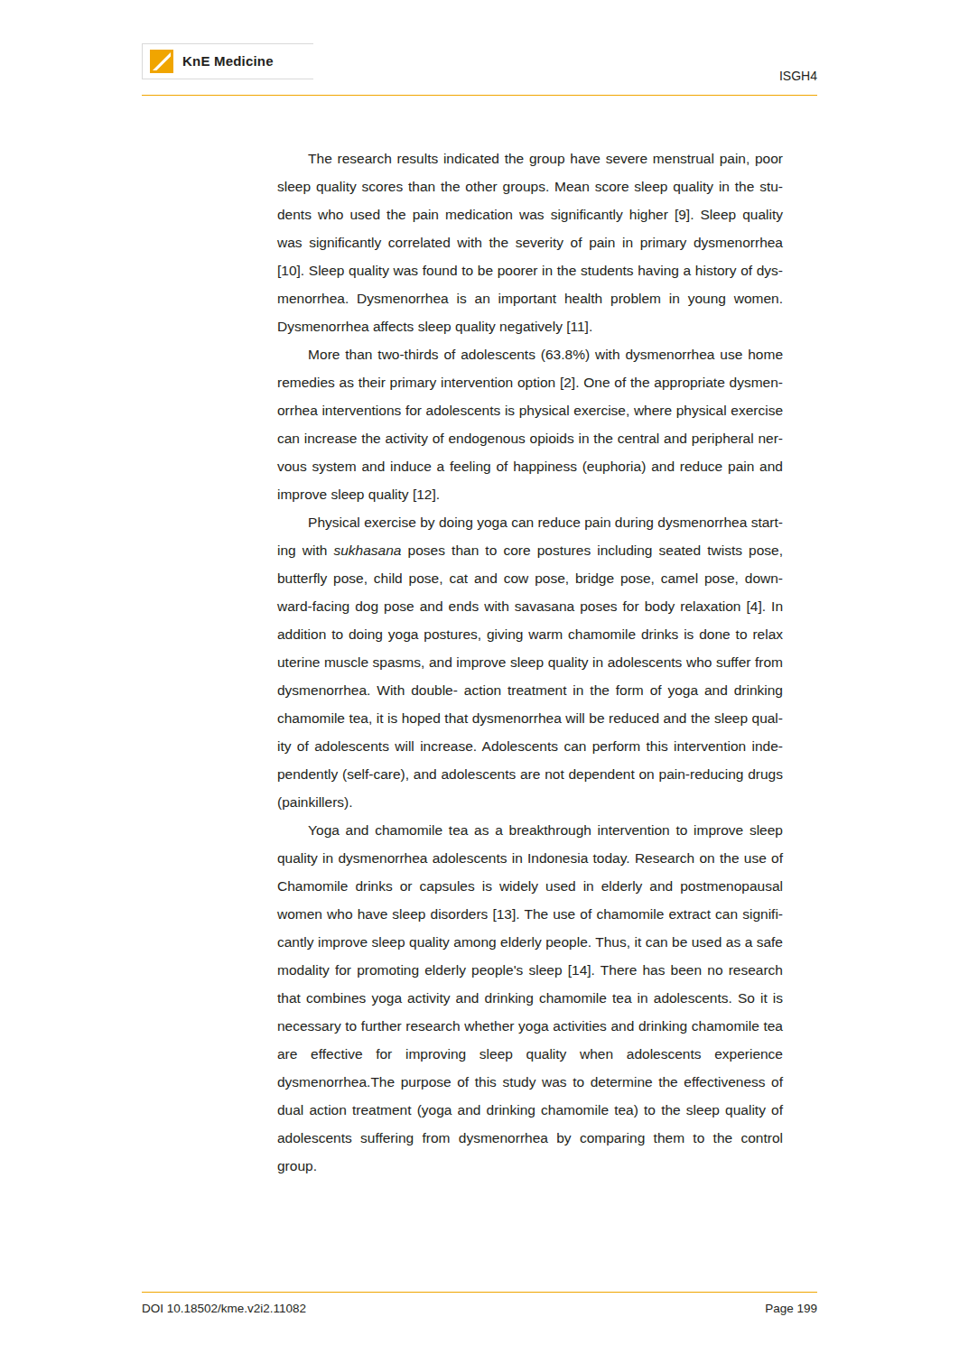KnE Medicine
ISGH4
The research results indicated the group have severe menstrual pain, poor sleep quality scores than the other groups. Mean score sleep quality in the students who used the pain medication was significantly higher [9]. Sleep quality was significantly correlated with the severity of pain in primary dysmenorrhea [10]. Sleep quality was found to be poorer in the students having a history of dysmenorrhea. Dysmenorrhea is an important health problem in young women. Dysmenorrhea affects sleep quality negatively [11].
More than two-thirds of adolescents (63.8%) with dysmenorrhea use home remedies as their primary intervention option [2]. One of the appropriate dysmenorrhea interventions for adolescents is physical exercise, where physical exercise can increase the activity of endogenous opioids in the central and peripheral nervous system and induce a feeling of happiness (euphoria) and reduce pain and improve sleep quality [12].
Physical exercise by doing yoga can reduce pain during dysmenorrhea starting with sukhasana poses than to core postures including seated twists pose, butterfly pose, child pose, cat and cow pose, bridge pose, camel pose, downward-facing dog pose and ends with savasana poses for body relaxation [4]. In addition to doing yoga postures, giving warm chamomile drinks is done to relax uterine muscle spasms, and improve sleep quality in adolescents who suffer from dysmenorrhea. With double- action treatment in the form of yoga and drinking chamomile tea, it is hoped that dysmenorrhea will be reduced and the sleep quality of adolescents will increase. Adolescents can perform this intervention independently (self-care), and adolescents are not dependent on pain-reducing drugs (painkillers).
Yoga and chamomile tea as a breakthrough intervention to improve sleep quality in dysmenorrhea adolescents in Indonesia today. Research on the use of Chamomile drinks or capsules is widely used in elderly and postmenopausal women who have sleep disorders [13]. The use of chamomile extract can significantly improve sleep quality among elderly people. Thus, it can be used as a safe modality for promoting elderly people's sleep [14]. There has been no research that combines yoga activity and drinking chamomile tea in adolescents. So it is necessary to further research whether yoga activities and drinking chamomile tea are effective for improving sleep quality when adolescents experience dysmenorrhea.The purpose of this study was to determine the effectiveness of dual action treatment (yoga and drinking chamomile tea) to the sleep quality of adolescents suffering from dysmenorrhea by comparing them to the control group.
DOI 10.18502/kme.v2i2.11082
Page 199